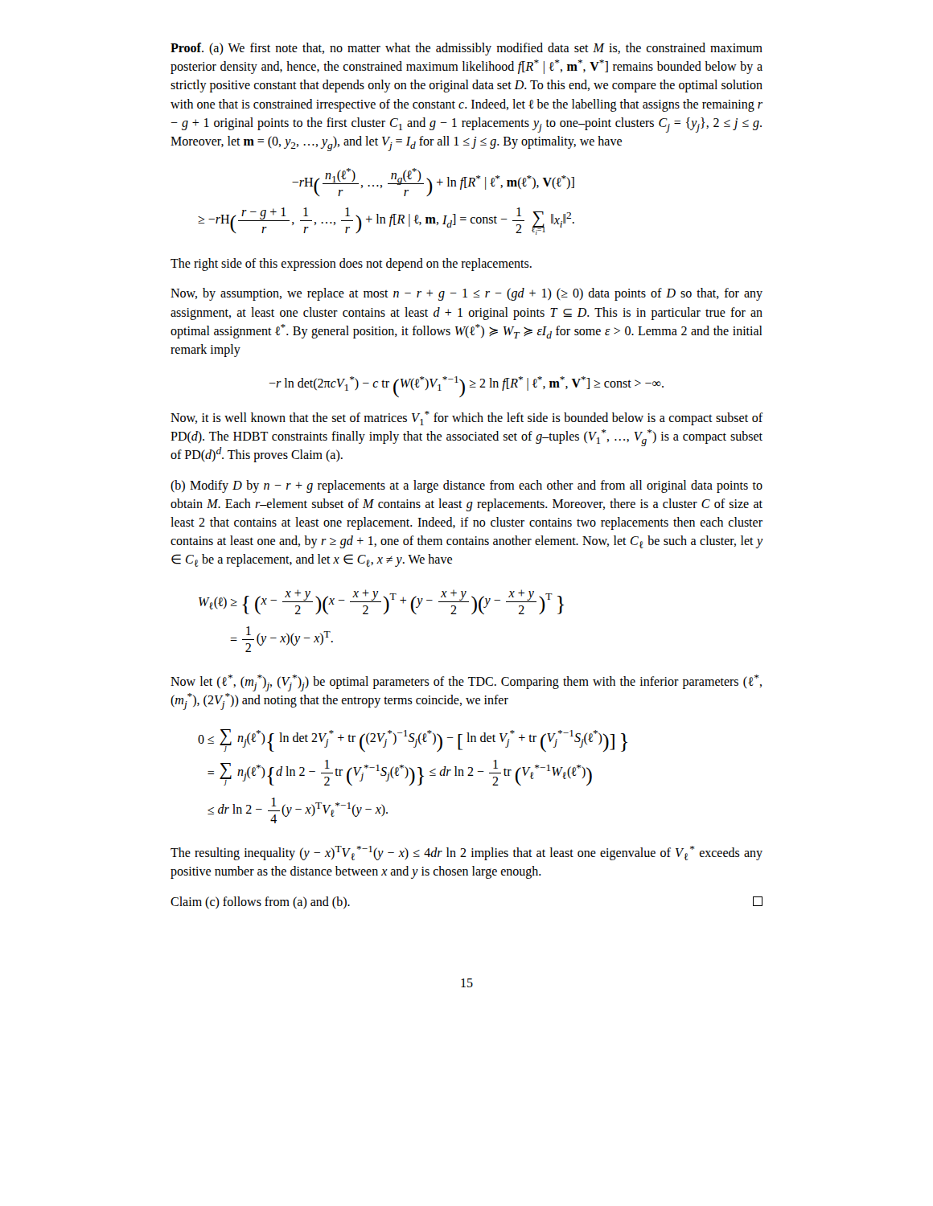Proof. (a) We first note that, no matter what the admissibly modified data set M is, the constrained maximum posterior density and, hence, the constrained maximum likelihood f[R* | ℓ*, m*, V*] remains bounded below by a strictly positive constant that depends only on the original data set D. To this end, we compare the optimal solution with one that is constrained irrespective of the constant c. Indeed, let ℓ be the labelling that assigns the remaining r − g + 1 original points to the first cluster C1 and g − 1 replacements yj to one–point clusters Cj = {yj}, 2 ≤ j ≤ g. Moreover, let m = (0, y2, …, yg), and let Vj = Id for all 1 ≤ j ≤ g. By optimality, we have
| − r H ( n 1 ( ℓ * ) r , …, n g ( ℓ * ) r ) + ln f [ R * / ℓ * , m ( ℓ * ), V ( ℓ * )] |
| ≥ − r H ( r − g + 1 r , 1 r , …, 1 r ) + ln f [ R / ℓ , m , I d ] = const − 1 2 ∑ ℓ i =1 ‖ x i ‖ 2 . |
The right side of this expression does not depend on the replacements.
Now, by assumption, we replace at most n − r + g − 1 ≤ r − (gd + 1) (≥ 0) data points of D so that, for any assignment, at least one cluster contains at least d + 1 original points T ⊆ D. This is in particular true for an optimal assignment ℓ*. By general position, it follows W(ℓ*) ≽ WT ≽ εId for some ε > 0. Lemma 2 and the initial remark imply
−r ln det(2πcV1*) − c tr (W(ℓ*)V1*−1) ≥ 2 ln f[R* | ℓ*, m*, V*] ≥ const > −∞.
Now, it is well known that the set of matrices V1* for which the left side is bounded below is a compact subset of PD(d). The HDBT constraints finally imply that the associated set of g–tuples (V1*, …, Vg*) is a compact subset of PD(d)d. This proves Claim (a).
(b) Modify D by n − r + g replacements at a large distance from each other and from all original data points to obtain M. Each r–element subset of M contains at least g replacements. Moreover, there is a cluster C of size at least 2 that contains at least one replacement. Indeed, if no cluster contains two replacements then each cluster contains at least one and, by r ≥ gd + 1, one of them contains another element. Now, let Cℓ be such a cluster, let y ∈ Cℓ be a replacement, and let x ∈ Cℓ, x ≠ y. We have
| W ℓ ( ℓ ) | ≥ | { ( x − x + y 2 ) ( x − x + y 2 ) T + ( y − x + y 2 ) ( y − x + y 2 ) T } |
| | = | 1 2 ( y − x )( y − x ) T . |
Now let (ℓ*, (mj*)j, (Vj*)j) be optimal parameters of the TDC. Comparing them with the inferior parameters (ℓ*, (mj*), (2Vj*)) and noting that the entropy terms coincide, we infer
| 0 | ≤ | ∑ j n j ( ℓ * ) { ln det 2 V j * + tr ( (2 V j * ) −1 S j ( ℓ * ) ) − [ ln det V j * + tr ( V j *−1 S j ( ℓ * ) ) ] } |
| | = | ∑ j n j ( ℓ * ) { d ln 2 − 1 2 tr ( V j *−1 S j ( ℓ * ) ) } ≤ dr ln 2 − 1 2 tr ( V ℓ *−1 W ℓ ( ℓ * ) ) |
| | ≤ | dr ln 2 − 1 4 ( y − x ) T V ℓ *−1 ( y − x ). |
The resulting inequality (y − x)TVℓ*−1(y − x) ≤ 4dr ln 2 implies that at least one eigenvalue of Vℓ* exceeds any positive number as the distance between x and y is chosen large enough.
Claim (c) follows from (a) and (b).
15